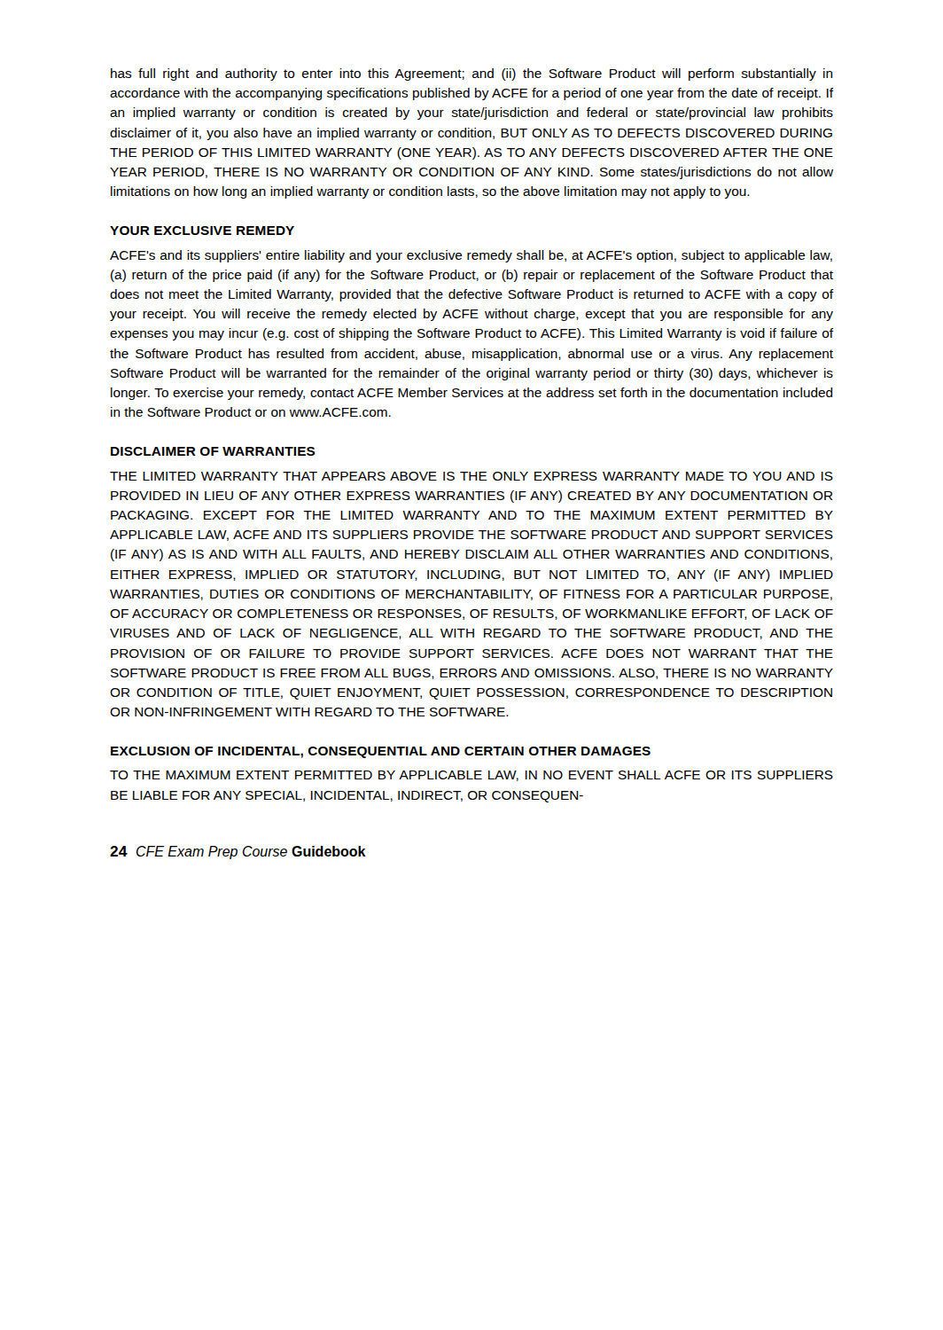has full right and authority to enter into this Agreement; and (ii) the Software Product will perform substantially in accordance with the accompanying specifications published by ACFE for a period of one year from the date of receipt. If an implied warranty or condition is created by your state/jurisdiction and federal or state/provincial law prohibits disclaimer of it, you also have an implied warranty or condition, BUT ONLY AS TO DEFECTS DISCOVERED DURING THE PERIOD OF THIS LIMITED WARRANTY (ONE YEAR). AS TO ANY DEFECTS DISCOVERED AFTER THE ONE YEAR PERIOD, THERE IS NO WARRANTY OR CONDITION OF ANY KIND. Some states/jurisdictions do not allow limitations on how long an implied warranty or condition lasts, so the above limitation may not apply to you.
Your Exclusive Remedy
ACFE's and its suppliers' entire liability and your exclusive remedy shall be, at ACFE's option, subject to applicable law, (a) return of the price paid (if any) for the Software Product, or (b) repair or replacement of the Software Product that does not meet the Limited Warranty, provided that the defective Software Product is returned to ACFE with a copy of your receipt. You will receive the remedy elected by ACFE without charge, except that you are responsible for any expenses you may incur (e.g. cost of shipping the Software Product to ACFE). This Limited Warranty is void if failure of the Software Product has resulted from accident, abuse, misapplication, abnormal use or a virus. Any replacement Software Product will be warranted for the remainder of the original warranty period or thirty (30) days, whichever is longer. To exercise your remedy, contact ACFE Member Services at the address set forth in the documentation included in the Software Product or on www.ACFE.com.
Disclaimer of Warranties
The limited warranty that appears above is the only express warranty made to you and is provided in lieu of any other express warranties (if any) created by any documentation or packaging. Except for the limited warranty and to the maximum extent permitted by applicable law, ACFE and its suppliers provide the Software Product and support services (if any) as is and with all faults, and hereby disclaim all other warranties and conditions, either express, implied or statutory, including, but not limited to, any (if any) implied warranties, duties or conditions of merchantability, of fitness for a particular purpose, of accuracy or completeness or responses, of results, of workmanlike effort, of lack of viruses and of lack of negligence, all with regard to the Software Product, and the provision of or failure to provide support services. ACFE does not warrant that the Software Product is free from all bugs, errors and omissions. Also, there is no warranty or condition of title, quiet enjoyment, quiet possession, correspondence to description or non-infringement with regard to the software.
Exclusion of Incidental, Consequential and Certain Other Damages
To the maximum extent permitted by applicable law, in no event shall ACFE or its suppliers be liable for any special, incidental, indirect, or consequen-
24 CFE Exam Prep Course Guidebook